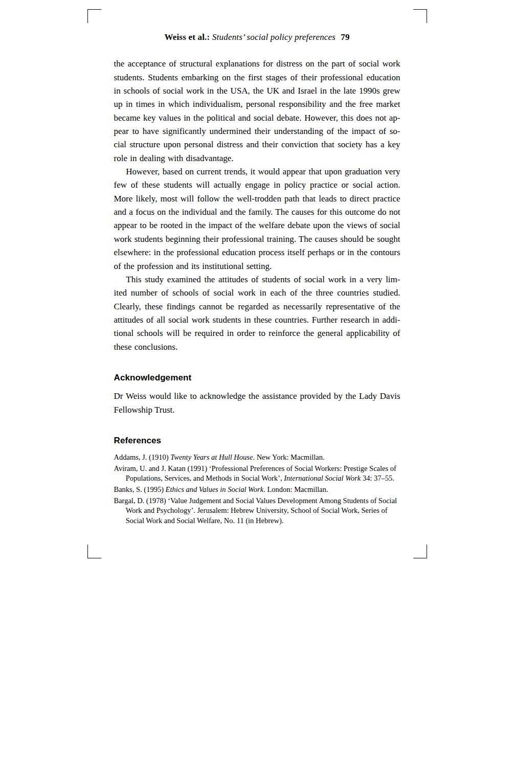Weiss et al.: Students’ social policy preferences 79
the acceptance of structural explanations for distress on the part of social work students. Students embarking on the first stages of their professional education in schools of social work in the USA, the UK and Israel in the late 1990s grew up in times in which individualism, personal responsibility and the free market became key values in the political and social debate. However, this does not appear to have significantly undermined their understanding of the impact of social structure upon personal distress and their conviction that society has a key role in dealing with disadvantage.
However, based on current trends, it would appear that upon graduation very few of these students will actually engage in policy practice or social action. More likely, most will follow the well-trodden path that leads to direct practice and a focus on the individual and the family. The causes for this outcome do not appear to be rooted in the impact of the welfare debate upon the views of social work students beginning their professional training. The causes should be sought elsewhere: in the professional education process itself perhaps or in the contours of the profession and its institutional setting.
This study examined the attitudes of students of social work in a very limited number of schools of social work in each of the three countries studied. Clearly, these findings cannot be regarded as necessarily representative of the attitudes of all social work students in these countries. Further research in additional schools will be required in order to reinforce the general applicability of these conclusions.
Acknowledgement
Dr Weiss would like to acknowledge the assistance provided by the Lady Davis Fellowship Trust.
References
Addams, J. (1910) Twenty Years at Hull House. New York: Macmillan.
Aviram, U. and J. Katan (1991) ‘Professional Preferences of Social Workers: Prestige Scales of Populations, Services, and Methods in Social Work’, International Social Work 34: 37–55.
Banks, S. (1995) Ethics and Values in Social Work. London: Macmillan.
Bargal, D. (1978) ‘Value Judgement and Social Values Development Among Students of Social Work and Psychology’. Jerusalem: Hebrew University, School of Social Work, Series of Social Work and Social Welfare, No. 11 (in Hebrew).